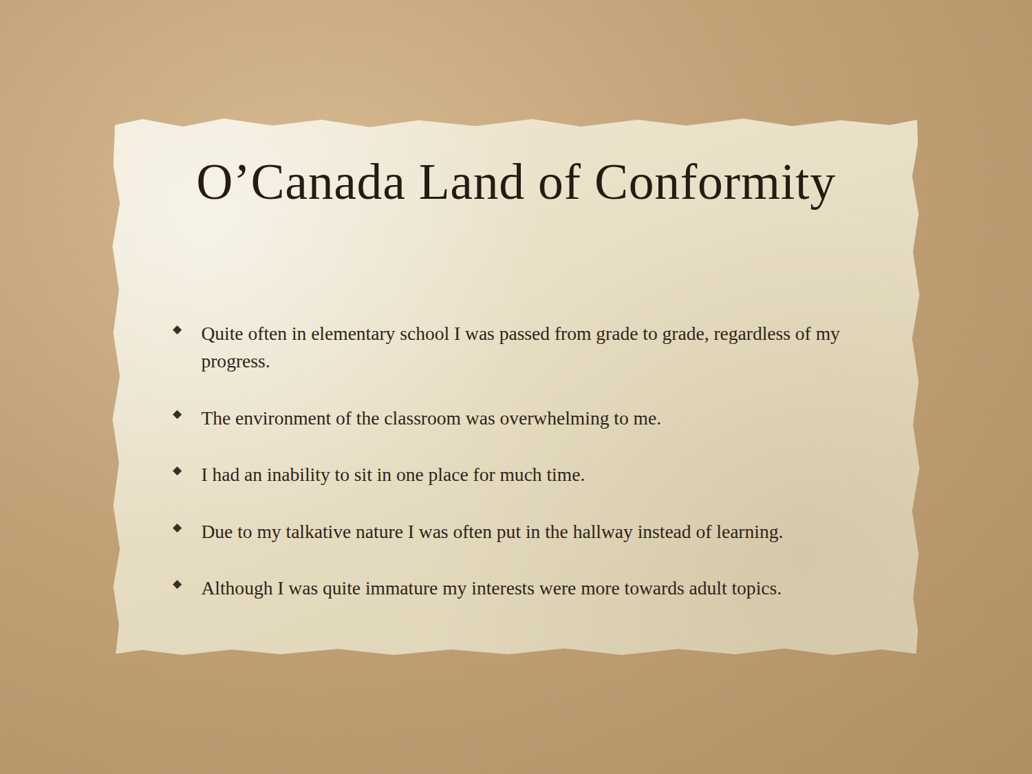O’Canada Land of Conformity
Quite often in elementary school I was passed from grade to grade, regardless of my progress.
The environment of the classroom was overwhelming to me.
I had an inability to sit in one place for much time.
Due to my talkative nature I was often put in the hallway instead of learning.
Although I was quite immature my interests were more towards adult topics.